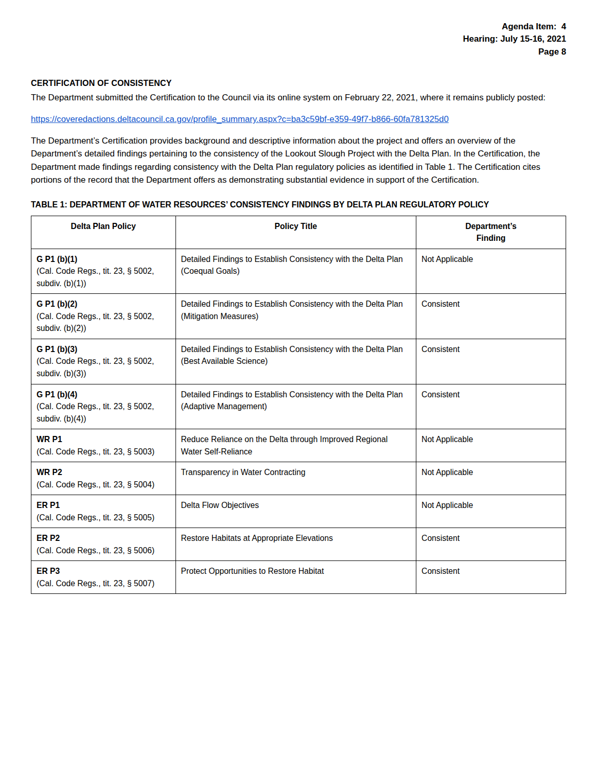Agenda Item: 4
Hearing: July 15-16, 2021
Page 8
CERTIFICATION OF CONSISTENCY
The Department submitted the Certification to the Council via its online system on February 22, 2021, where it remains publicly posted:
https://coveredactions.deltacouncil.ca.gov/profile_summary.aspx?c=ba3c59bf-e359-49f7-b866-60fa781325d0
The Department’s Certification provides background and descriptive information about the project and offers an overview of the Department’s detailed findings pertaining to the consistency of the Lookout Slough Project with the Delta Plan. In the Certification, the Department made findings regarding consistency with the Delta Plan regulatory policies as identified in Table 1. The Certification cites portions of the record that the Department offers as demonstrating substantial evidence in support of the Certification.
TABLE 1: DEPARTMENT OF WATER RESOURCES’ CONSISTENCY FINDINGS BY DELTA PLAN REGULATORY POLICY
| Delta Plan Policy | Policy Title | Department’s Finding |
| --- | --- | --- |
| G P1 (b)(1) (Cal. Code Regs., tit. 23, § 5002, subdiv. (b)(1)) | Detailed Findings to Establish Consistency with the Delta Plan (Coequal Goals) | Not Applicable |
| G P1 (b)(2) (Cal. Code Regs., tit. 23, § 5002, subdiv. (b)(2)) | Detailed Findings to Establish Consistency with the Delta Plan (Mitigation Measures) | Consistent |
| G P1 (b)(3) (Cal. Code Regs., tit. 23, § 5002, subdiv. (b)(3)) | Detailed Findings to Establish Consistency with the Delta Plan (Best Available Science) | Consistent |
| G P1 (b)(4) (Cal. Code Regs., tit. 23, § 5002, subdiv. (b)(4)) | Detailed Findings to Establish Consistency with the Delta Plan (Adaptive Management) | Consistent |
| WR P1 (Cal. Code Regs., tit. 23, § 5003) | Reduce Reliance on the Delta through Improved Regional Water Self-Reliance | Not Applicable |
| WR P2 (Cal. Code Regs., tit. 23, § 5004) | Transparency in Water Contracting | Not Applicable |
| ER P1 (Cal. Code Regs., tit. 23, § 5005) | Delta Flow Objectives | Not Applicable |
| ER P2 (Cal. Code Regs., tit. 23, § 5006) | Restore Habitats at Appropriate Elevations | Consistent |
| ER P3 (Cal. Code Regs., tit. 23, § 5007) | Protect Opportunities to Restore Habitat | Consistent |